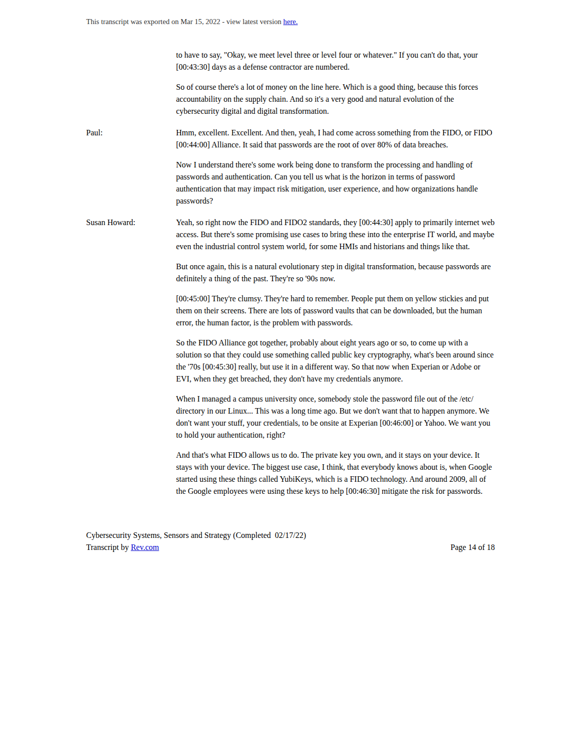This transcript was exported on Mar 15, 2022 - view latest version here.
to have to say, "Okay, we meet level three or level four or whatever." If you can't do that, your [00:43:30] days as a defense contractor are numbered.
So of course there's a lot of money on the line here. Which is a good thing, because this forces accountability on the supply chain. And so it's a very good and natural evolution of the cybersecurity digital and digital transformation.
Paul:
Hmm, excellent. Excellent. And then, yeah, I had come across something from the FIDO, or FIDO [00:44:00] Alliance. It said that passwords are the root of over 80% of data breaches.
Now I understand there's some work being done to transform the processing and handling of passwords and authentication. Can you tell us what is the horizon in terms of password authentication that may impact risk mitigation, user experience, and how organizations handle passwords?
Susan Howard:
Yeah, so right now the FIDO and FIDO2 standards, they [00:44:30] apply to primarily internet web access. But there's some promising use cases to bring these into the enterprise IT world, and maybe even the industrial control system world, for some HMIs and historians and things like that.
But once again, this is a natural evolutionary step in digital transformation, because passwords are definitely a thing of the past. They're so '90s now.
[00:45:00] They're clumsy. They're hard to remember. People put them on yellow stickies and put them on their screens. There are lots of password vaults that can be downloaded, but the human error, the human factor, is the problem with passwords.
So the FIDO Alliance got together, probably about eight years ago or so, to come up with a solution so that they could use something called public key cryptography, what's been around since the '70s [00:45:30] really, but use it in a different way. So that now when Experian or Adobe or EVI, when they get breached, they don't have my credentials anymore.
When I managed a campus university once, somebody stole the password file out of the /etc/ directory in our Linux... This was a long time ago. But we don't want that to happen anymore. We don't want your stuff, your credentials, to be onsite at Experian [00:46:00] or Yahoo. We want you to hold your authentication, right?
And that's what FIDO allows us to do. The private key you own, and it stays on your device. It stays with your device. The biggest use case, I think, that everybody knows about is, when Google started using these things called YubiKeys, which is a FIDO technology. And around 2009, all of the Google employees were using these keys to help [00:46:30] mitigate the risk for passwords.
Cybersecurity Systems, Sensors and Strategy (Completed 02/17/22)
Transcript by Rev.com
Page 14 of 18